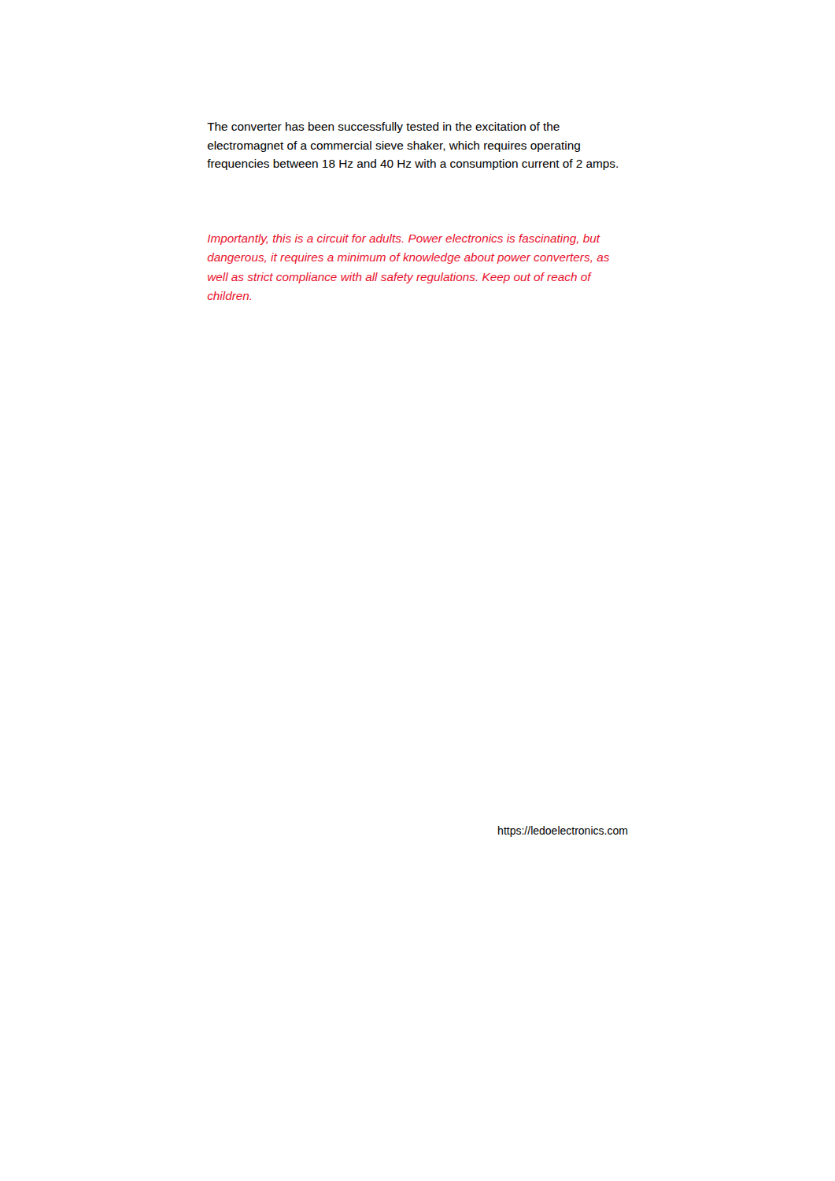The converter has been successfully tested in the excitation of the electromagnet of a commercial sieve shaker, which requires operating frequencies between 18 Hz and 40 Hz with a consumption current of 2 amps.
Importantly, this is a circuit for adults. Power electronics is fascinating, but dangerous, it requires a minimum of knowledge about power converters, as well as strict compliance with all safety regulations. Keep out of reach of children.
https://ledoelectronics.com